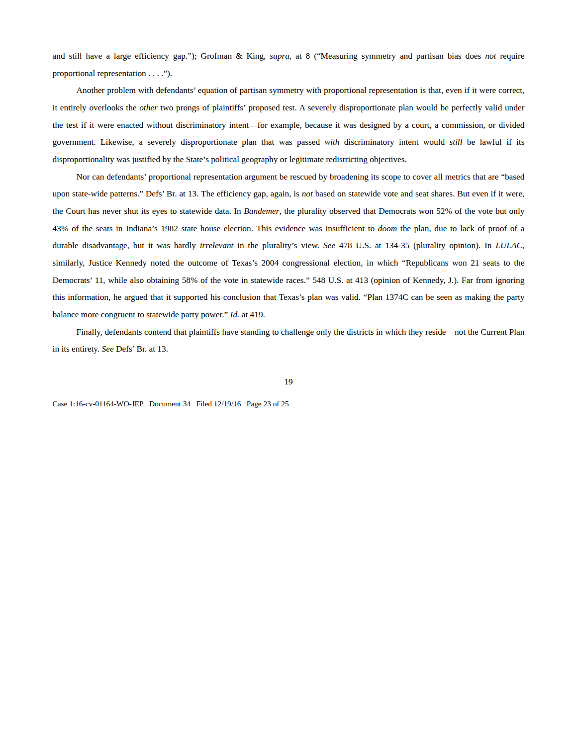and still have a large efficiency gap.”); Grofman & King, supra, at 8 (“Measuring symmetry and partisan bias does not require proportional representation . . . .”).
Another problem with defendants’ equation of partisan symmetry with proportional representation is that, even if it were correct, it entirely overlooks the other two prongs of plaintiffs’ proposed test. A severely disproportionate plan would be perfectly valid under the test if it were enacted without discriminatory intent—for example, because it was designed by a court, a commission, or divided government. Likewise, a severely disproportionate plan that was passed with discriminatory intent would still be lawful if its disproportionality was justified by the State’s political geography or legitimate redistricting objectives.
Nor can defendants’ proportional representation argument be rescued by broadening its scope to cover all metrics that are “based upon state-wide patterns.” Defs’ Br. at 13. The efficiency gap, again, is not based on statewide vote and seat shares. But even if it were, the Court has never shut its eyes to statewide data. In Bandemer, the plurality observed that Democrats won 52% of the vote but only 43% of the seats in Indiana’s 1982 state house election. This evidence was insufficient to doom the plan, due to lack of proof of a durable disadvantage, but it was hardly irrelevant in the plurality’s view. See 478 U.S. at 134-35 (plurality opinion). In LULAC, similarly, Justice Kennedy noted the outcome of Texas’s 2004 congressional election, in which “Republicans won 21 seats to the Democrats’ 11, while also obtaining 58% of the vote in statewide races.” 548 U.S. at 413 (opinion of Kennedy, J.). Far from ignoring this information, he argued that it supported his conclusion that Texas’s plan was valid. “Plan 1374C can be seen as making the party balance more congruent to statewide party power.” Id. at 419.
Finally, defendants contend that plaintiffs have standing to challenge only the districts in which they reside—not the Current Plan in its entirety. See Defs’ Br. at 13.
19
Case 1:16-cv-01164-WO-JEP Document 34 Filed 12/19/16 Page 23 of 25